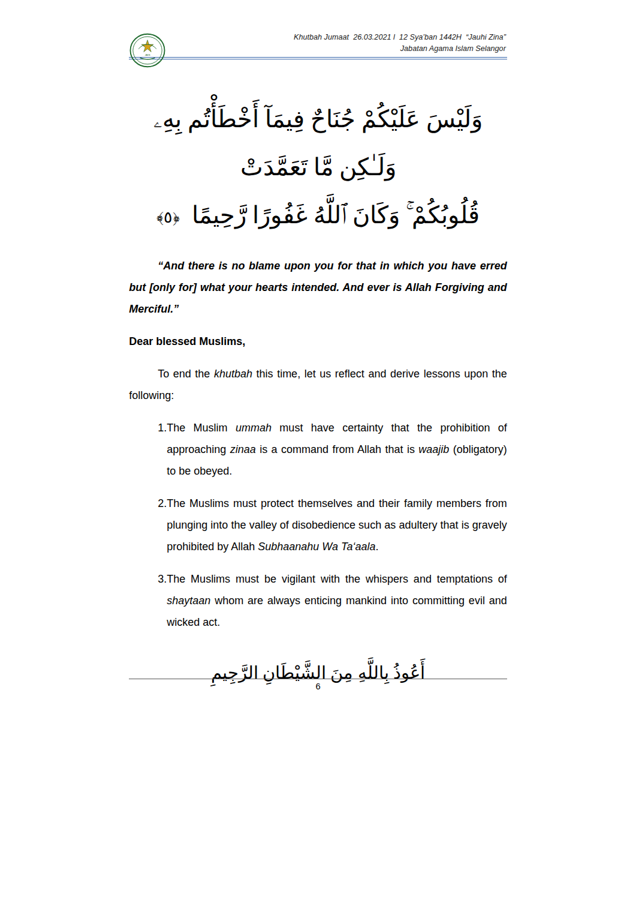JAIS
Khutbah Jumaat 26.03.2021 l 12 Sya’ban 1442H “Jauhi Zina”
Jabatan Agama Islam Selangor
وَلَيْسَ عَلَيْكُمْ جُنَاحٌ فِيمَآ أَخْطَأْتُم بِهِۦ وَلَـٰكِن مَّا تَعَمَّدَتْ قُلُوبُكُمْ ۚ وَكَانَ ٱللَّهُ غَفُورًا رَّحِيمًا ﴿٥﴾
“And there is no blame upon you for that in which you have erred but [only for] what your hearts intended. And ever is Allah Forgiving and Merciful.”
Dear blessed Muslims,
To end the khutbah this time, let us reflect and derive lessons upon the following:
1.
The Muslim ummah must have certainty that the prohibition of approaching zinaa is a command from Allah that is waajib (obligatory) to be obeyed.
2.
The Muslims must protect themselves and their family members from plunging into the valley of disobedience such as adultery that is gravely prohibited by Allah Subhaanahu Wa Ta‘aala.
3.
The Muslims must be vigilant with the whispers and temptations of shaytaan whom are always enticing mankind into committing evil and wicked act.
أَعُوذُ بِاللَّهِ مِنَ الشَّيْطَانِ الرَّجِيمِ
6